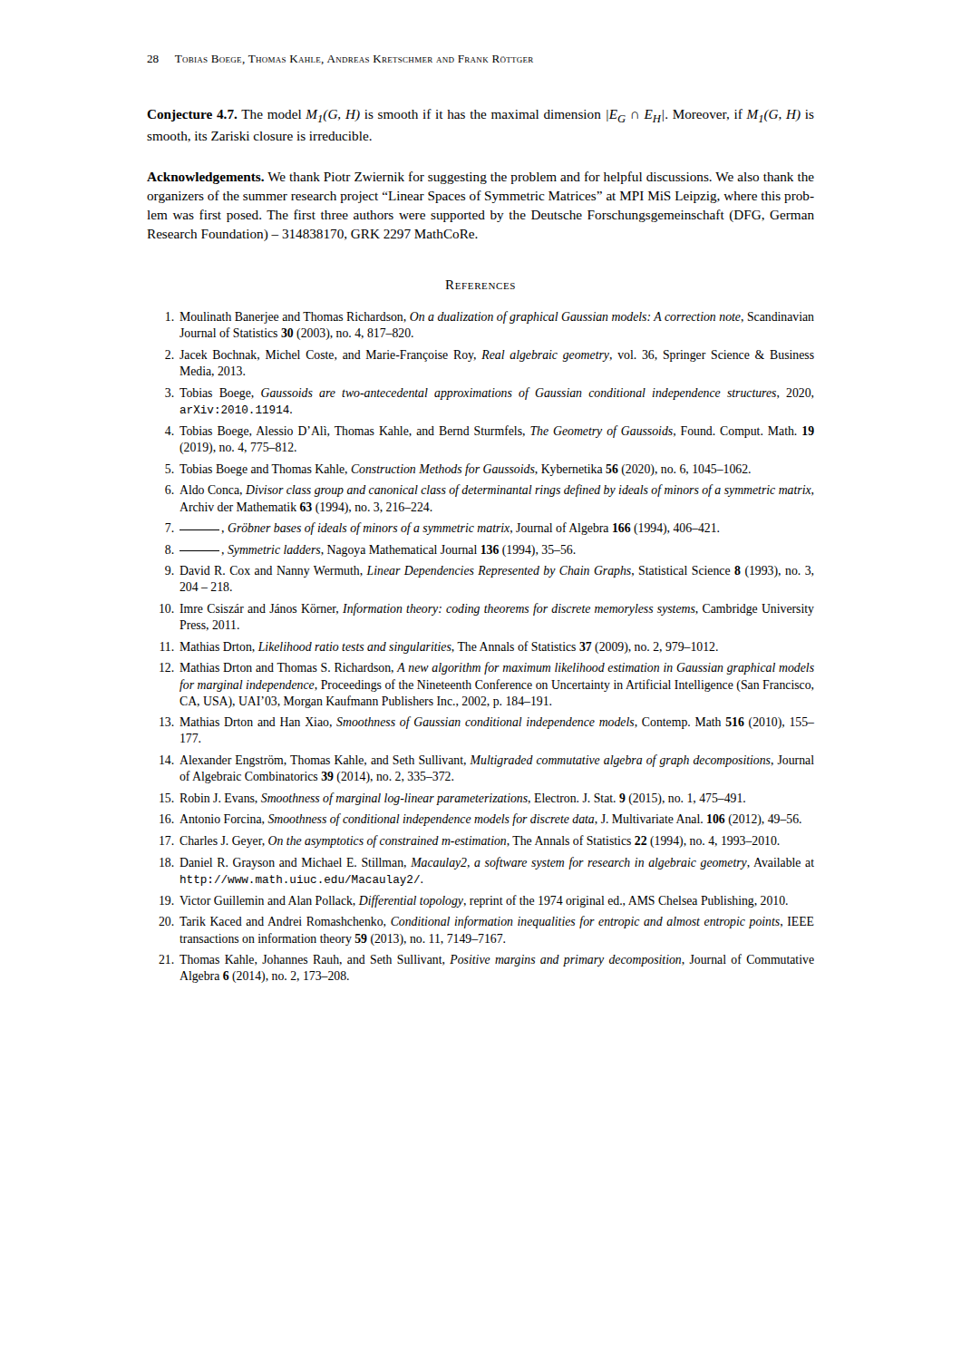28 Tobias Boege, Thomas Kahle, Andreas Kretschmer and Frank Röttger
Conjecture 4.7. The model M1(G, H) is smooth if it has the maximal dimension |EG ∩ EH|. Moreover, if M1(G, H) is smooth, its Zariski closure is irreducible.
Acknowledgements. We thank Piotr Zwiernik for suggesting the problem and for helpful discussions. We also thank the organizers of the summer research project “Linear Spaces of Symmetric Matrices” at MPI MiS Leipzig, where this problem was first posed. The first three authors were supported by the Deutsche Forschungsgemeinschaft (DFG, German Research Foundation) – 314838170, GRK 2297 MathCoRe.
References
Moulinath Banerjee and Thomas Richardson, On a dualization of graphical Gaussian models: A correction note, Scandinavian Journal of Statistics 30 (2003), no. 4, 817–820.
Jacek Bochnak, Michel Coste, and Marie-Françoise Roy, Real algebraic geometry, vol. 36, Springer Science & Business Media, 2013.
Tobias Boege, Gaussoids are two-antecedental approximations of Gaussian conditional independence structures, 2020, arXiv:2010.11914.
Tobias Boege, Alessio D’Alì, Thomas Kahle, and Bernd Sturmfels, The Geometry of Gaussoids, Found. Comput. Math. 19 (2019), no. 4, 775–812.
Tobias Boege and Thomas Kahle, Construction Methods for Gaussoids, Kybernetika 56 (2020), no. 6, 1045–1062.
Aldo Conca, Divisor class group and canonical class of determinantal rings defined by ideals of minors of a symmetric matrix, Archiv der Mathematik 63 (1994), no. 3, 216–224.
, Gröbner bases of ideals of minors of a symmetric matrix, Journal of Algebra 166 (1994), 406–421.
, Symmetric ladders, Nagoya Mathematical Journal 136 (1994), 35–56.
David R. Cox and Nanny Wermuth, Linear Dependencies Represented by Chain Graphs, Statistical Science 8 (1993), no. 3, 204 – 218.
Imre Csiszár and János Körner, Information theory: coding theorems for discrete memoryless systems, Cambridge University Press, 2011.
Mathias Drton, Likelihood ratio tests and singularities, The Annals of Statistics 37 (2009), no. 2, 979–1012.
Mathias Drton and Thomas S. Richardson, A new algorithm for maximum likelihood estimation in Gaussian graphical models for marginal independence, Proceedings of the Nineteenth Conference on Uncertainty in Artificial Intelligence (San Francisco, CA, USA), UAI’03, Morgan Kaufmann Publishers Inc., 2002, p. 184–191.
Mathias Drton and Han Xiao, Smoothness of Gaussian conditional independence models, Contemp. Math 516 (2010), 155–177.
Alexander Engström, Thomas Kahle, and Seth Sullivant, Multigraded commutative algebra of graph decompositions, Journal of Algebraic Combinatorics 39 (2014), no. 2, 335–372.
Robin J. Evans, Smoothness of marginal log-linear parameterizations, Electron. J. Stat. 9 (2015), no. 1, 475–491.
Antonio Forcina, Smoothness of conditional independence models for discrete data, J. Multivariate Anal. 106 (2012), 49–56.
Charles J. Geyer, On the asymptotics of constrained m-estimation, The Annals of Statistics 22 (1994), no. 4, 1993–2010.
Daniel R. Grayson and Michael E. Stillman, Macaulay2, a software system for research in algebraic geometry, Available at http://www.math.uiuc.edu/Macaulay2/.
Victor Guillemin and Alan Pollack, Differential topology, reprint of the 1974 original ed., AMS Chelsea Publishing, 2010.
Tarik Kaced and Andrei Romashchenko, Conditional information inequalities for entropic and almost entropic points, IEEE transactions on information theory 59 (2013), no. 11, 7149–7167.
Thomas Kahle, Johannes Rauh, and Seth Sullivant, Positive margins and primary decomposition, Journal of Commutative Algebra 6 (2014), no. 2, 173–208.